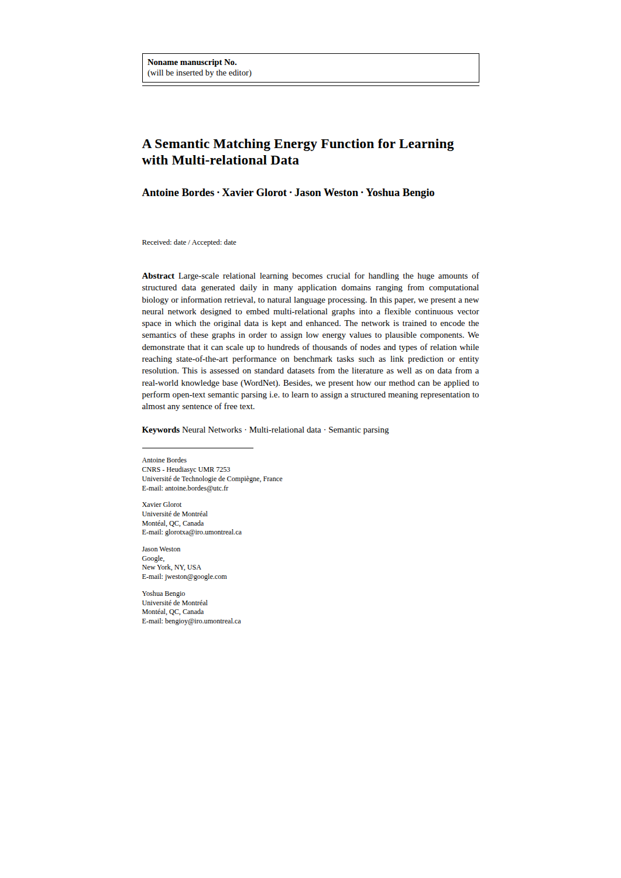Noname manuscript No. (will be inserted by the editor)
A Semantic Matching Energy Function for Learning with Multi-relational Data
Antoine Bordes·Xavier Glorot·Jason Weston·Yoshua Bengio
Received: date / Accepted: date
Abstract Large-scale relational learning becomes crucial for handling the huge amounts of structured data generated daily in many application domains ranging from computational biology or information retrieval, to natural language processing. In this paper, we present a new neural network designed to embed multi-relational graphs into a flexible continuous vector space in which the original data is kept and enhanced. The network is trained to encode the semantics of these graphs in order to assign low energy values to plausible components. We demonstrate that it can scale up to hundreds of thousands of nodes and types of relation while reaching state-of-the-art performance on benchmark tasks such as link prediction or entity resolution. This is assessed on standard datasets from the literature as well as on data from a real-world knowledge base (WordNet). Besides, we present how our method can be applied to perform open-text semantic parsing i.e. to learn to assign a structured meaning representation to almost any sentence of free text.
Keywords Neural Networks · Multi-relational data · Semantic parsing
Antoine Bordes CNRS - Heudiasyc UMR 7253
Université de Technologie de Compiègne, France
E-mail: antoine.bordes@utc.fr
Xavier Glorot Université de Montréal
Montéal, QC, Canada
E-mail: glorotxa@iro.umontreal.ca
Jason Weston Google,
New York, NY, USA
E-mail: jweston@google.com
Yoshua Bengio Université de Montréal
Montéal, QC, Canada
E-mail: bengioy@iro.umontreal.ca